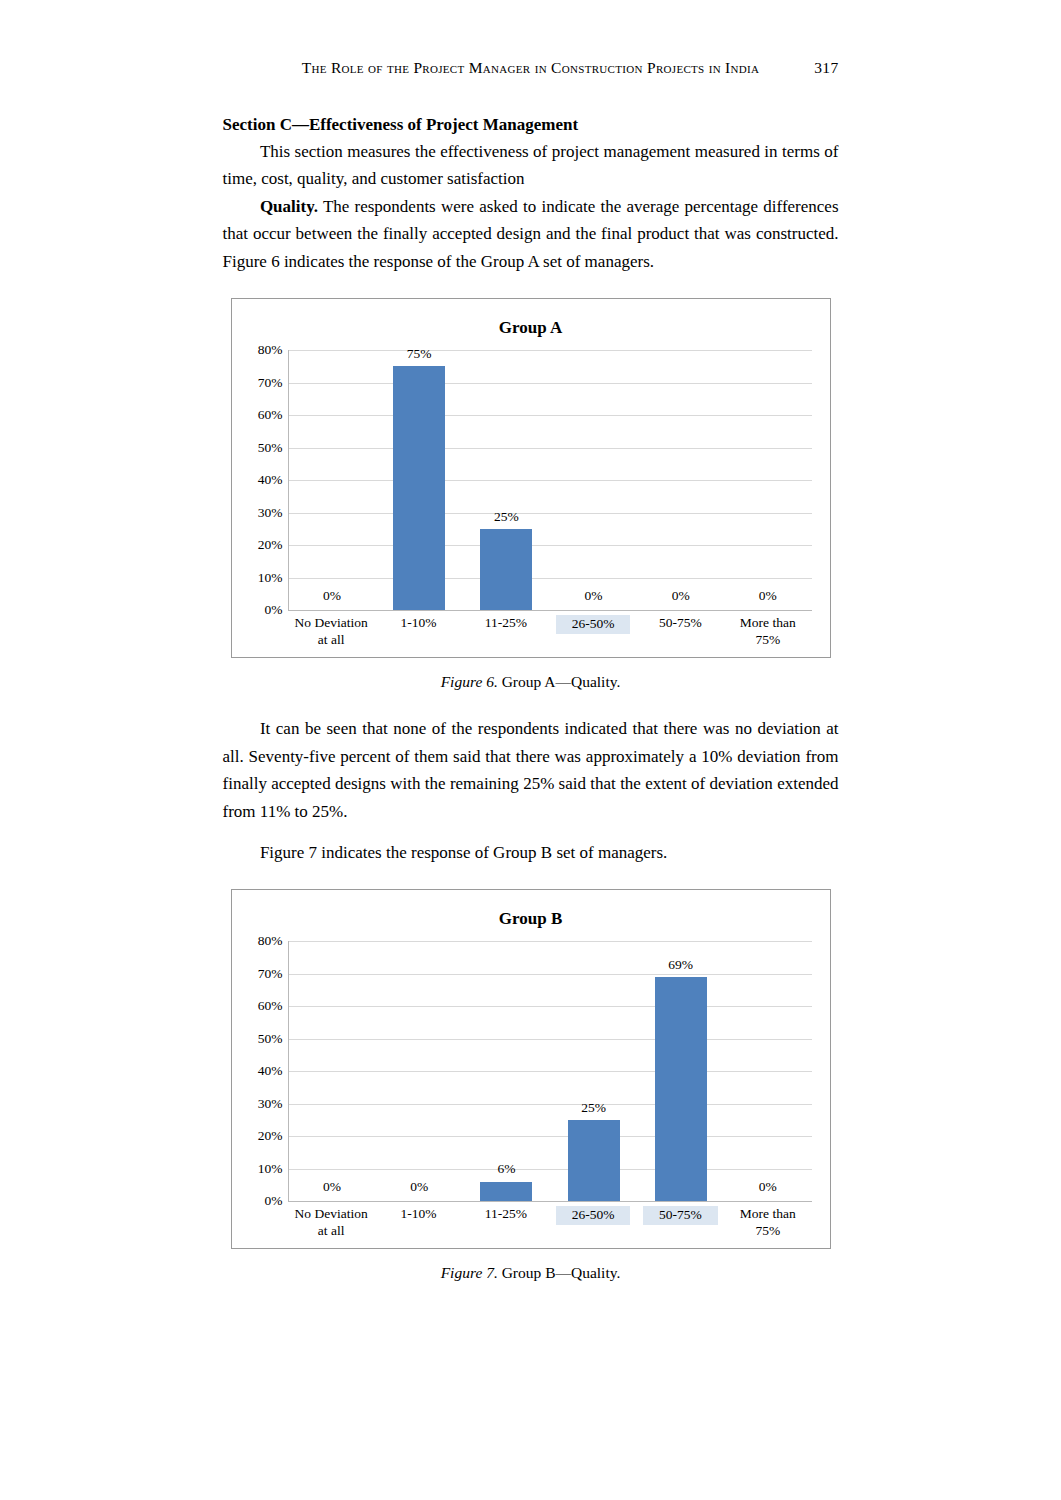The Role of the Project Manager in Construction Projects in India 317
Section C—Effectiveness of Project Management
This section measures the effectiveness of project management measured in terms of time, cost, quality, and customer satisfaction
Quality. The respondents were asked to indicate the average percentage differences that occur between the finally accepted design and the final product that was constructed. Figure 6 indicates the response of the Group A set of managers.
Group A
80%
70%
60%
50%
40%
30%
20%
10%
0%
0%
75%
25%
0%
0%
0%
No Deviation at all
1-10%
11-25%
26-50%
50-75%
More than 75%
Figure 6. Group A—Quality.
It can be seen that none of the respondents indicated that there was no deviation at all. Seventy-five percent of them said that there was approximately a 10% deviation from finally accepted designs with the remaining 25% said that the extent of deviation extended from 11% to 25%.
Figure 7 indicates the response of Group B set of managers.
Group B
80%
70%
60%
50%
40%
30%
20%
10%
0%
0%
0%
6%
25%
69%
0%
No Deviation at all
1-10%
11-25%
26-50%
50-75%
More than 75%
Figure 7. Group B—Quality.